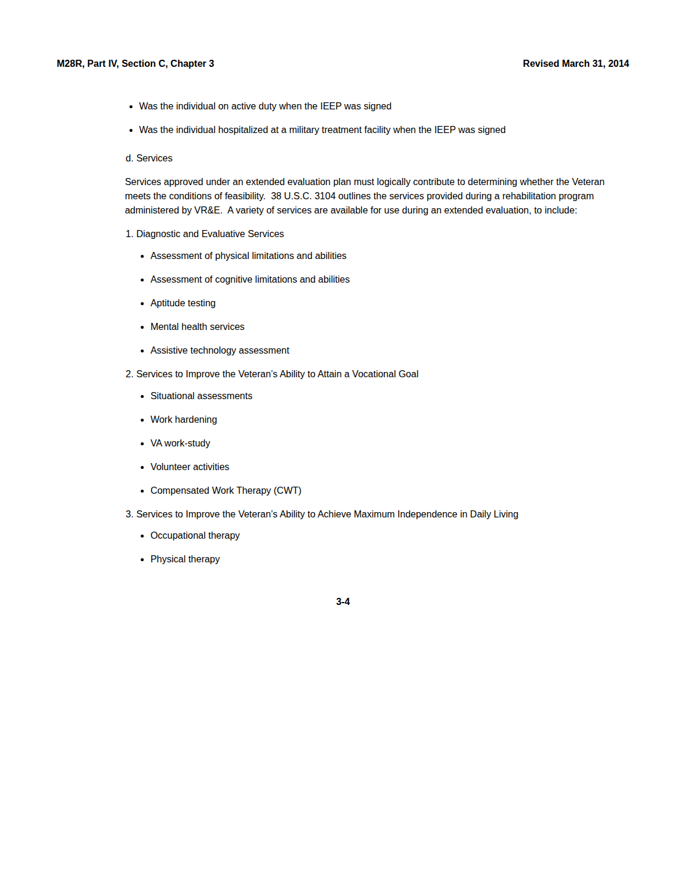M28R, Part IV, Section C, Chapter 3
Revised March 31, 2014
Was the individual on active duty when the IEEP was signed
Was the individual hospitalized at a military treatment facility when the IEEP was signed
Services
Services approved under an extended evaluation plan must logically contribute to determining whether the Veteran meets the conditions of feasibility. 38 U.S.C. 3104 outlines the services provided during a rehabilitation program administered by VR&E. A variety of services are available for use during an extended evaluation, to include:
Diagnostic and Evaluative Services
Assessment of physical limitations and abilities
Assessment of cognitive limitations and abilities
Aptitude testing
Mental health services
Assistive technology assessment
Services to Improve the Veteran’s Ability to Attain a Vocational Goal
Situational assessments
Work hardening
VA work-study
Volunteer activities
Compensated Work Therapy (CWT)
Services to Improve the Veteran’s Ability to Achieve Maximum Independence in Daily Living
Occupational therapy
Physical therapy
3-4